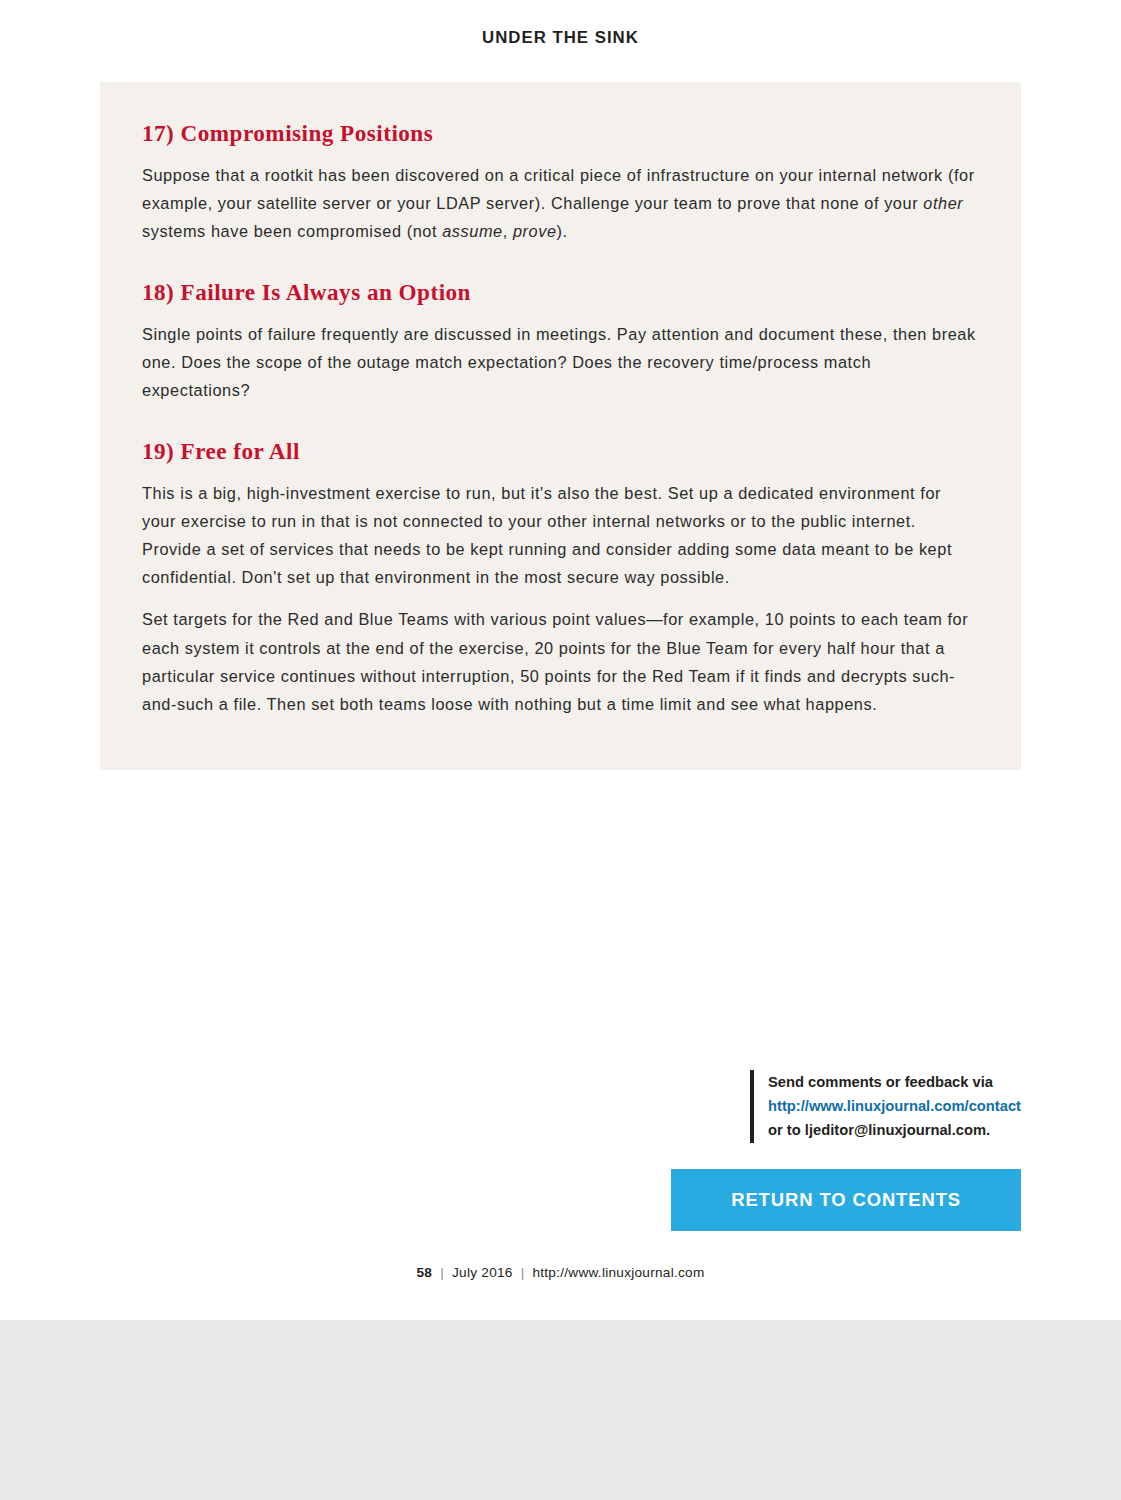UNDER THE SINK
17) Compromising Positions
Suppose that a rootkit has been discovered on a critical piece of infrastructure on your internal network (for example, your satellite server or your LDAP server). Challenge your team to prove that none of your other systems have been compromised (not assume, prove).
18) Failure Is Always an Option
Single points of failure frequently are discussed in meetings. Pay attention and document these, then break one. Does the scope of the outage match expectation? Does the recovery time/process match expectations?
19) Free for All
This is a big, high-investment exercise to run, but it's also the best. Set up a dedicated environment for your exercise to run in that is not connected to your other internal networks or to the public internet. Provide a set of services that needs to be kept running and consider adding some data meant to be kept confidential. Don't set up that environment in the most secure way possible.
Set targets for the Red and Blue Teams with various point values—for example, 10 points to each team for each system it controls at the end of the exercise, 20 points for the Blue Team for every half hour that a particular service continues without interruption, 50 points for the Red Team if it finds and decrypts such-and-such a file. Then set both teams loose with nothing but a time limit and see what happens.
Send comments or feedback via
http://www.linuxjournal.com/contact
or to ljeditor@linuxjournal.com.
RETURN TO CONTENTS
58|July 2016|http://www.linuxjournal.com